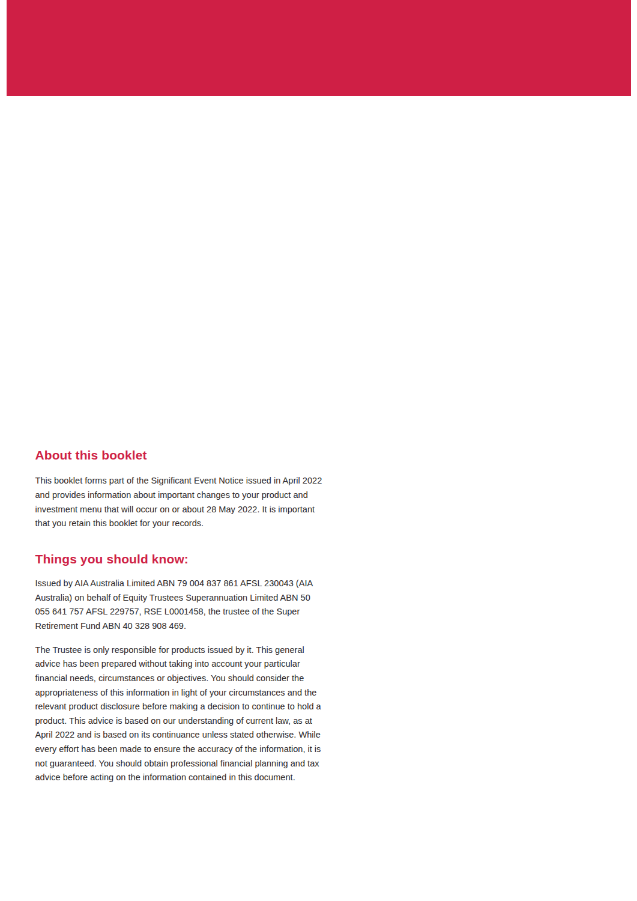About this booklet
This booklet forms part of the Significant Event Notice issued in April 2022 and provides information about important changes to your product and investment menu that will occur on or about 28 May 2022. It is important that you retain this booklet for your records.
Things you should know:
Issued by AIA Australia Limited ABN 79 004 837 861 AFSL 230043 (AIA Australia) on behalf of Equity Trustees Superannuation Limited ABN 50 055 641 757 AFSL 229757, RSE L0001458, the trustee of the Super Retirement Fund ABN 40 328 908 469.
The Trustee is only responsible for products issued by it. This general advice has been prepared without taking into account your particular financial needs, circumstances or objectives. You should consider the appropriateness of this information in light of your circumstances and the relevant product disclosure before making a decision to continue to hold a product. This advice is based on our understanding of current law, as at April 2022 and is based on its continuance unless stated otherwise. While every effort has been made to ensure the accuracy of the information, it is not guaranteed. You should obtain professional financial planning and tax advice before acting on the information contained in this document.